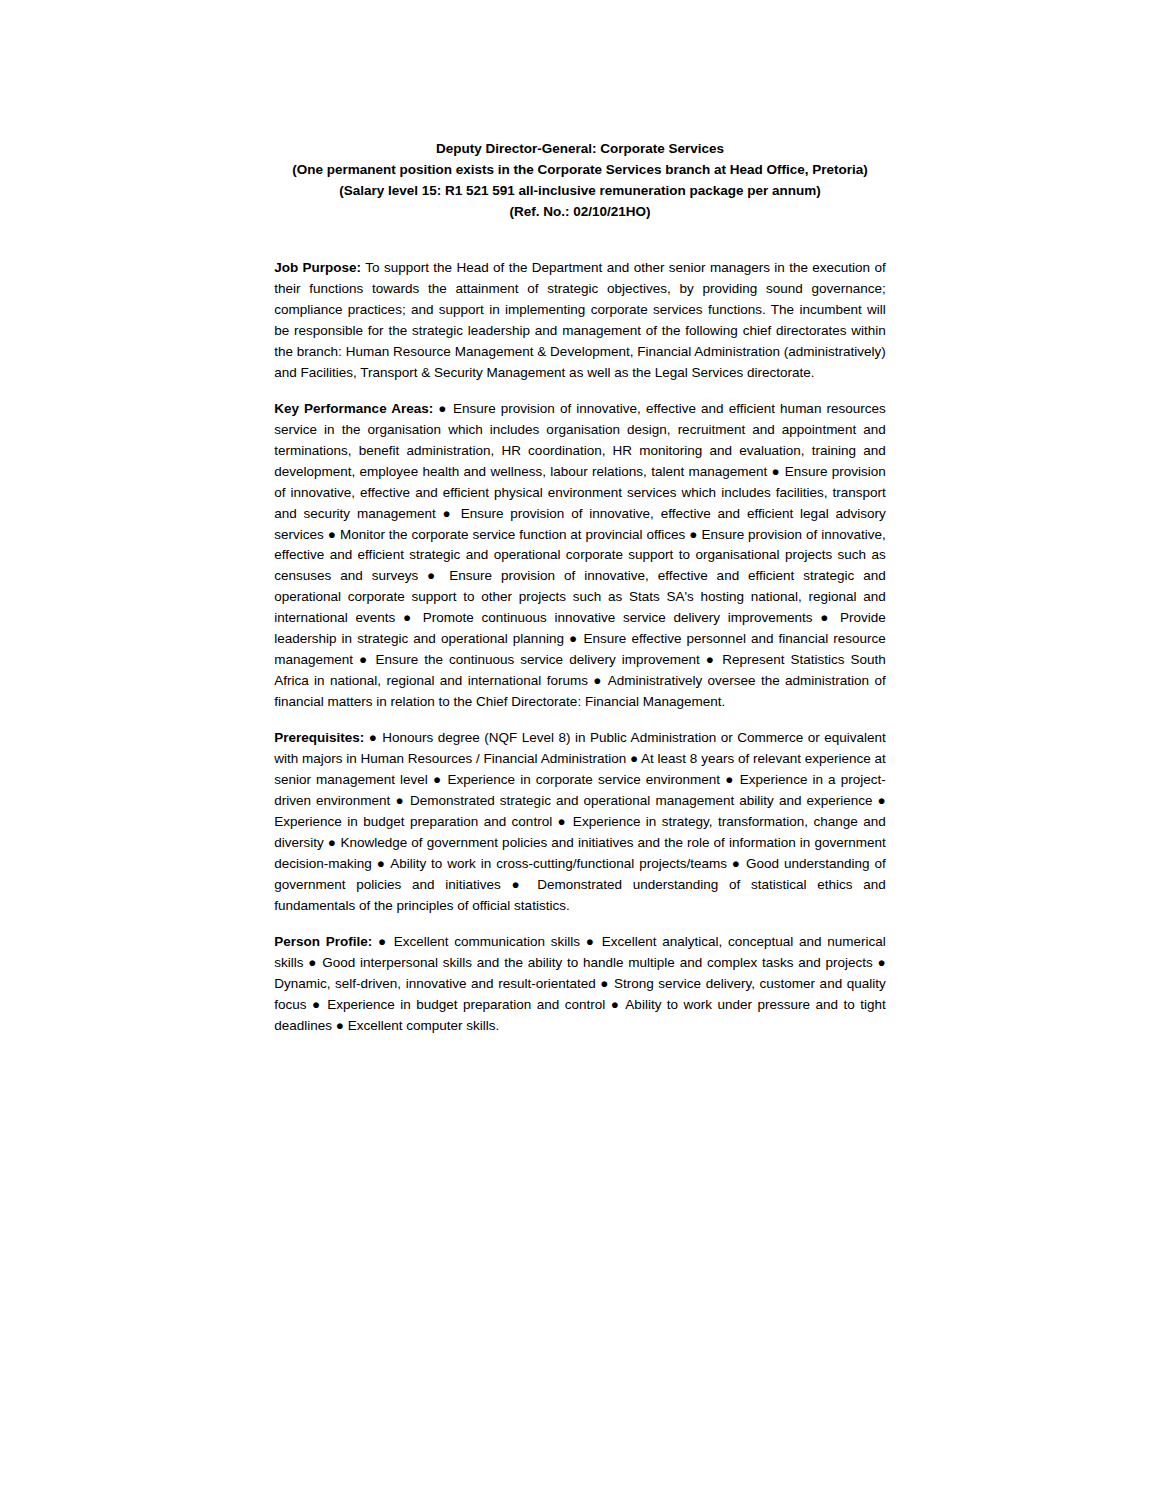Deputy Director-General: Corporate Services
(One permanent position exists in the Corporate Services branch at Head Office, Pretoria)
(Salary level 15: R1 521 591 all-inclusive remuneration package per annum)
(Ref. No.: 02/10/21HO)
Job Purpose: To support the Head of the Department and other senior managers in the execution of their functions towards the attainment of strategic objectives, by providing sound governance; compliance practices; and support in implementing corporate services functions. The incumbent will be responsible for the strategic leadership and management of the following chief directorates within the branch: Human Resource Management & Development, Financial Administration (administratively) and Facilities, Transport & Security Management as well as the Legal Services directorate.
Key Performance Areas: ● Ensure provision of innovative, effective and efficient human resources service in the organisation which includes organisation design, recruitment and appointment and terminations, benefit administration, HR coordination, HR monitoring and evaluation, training and development, employee health and wellness, labour relations, talent management ● Ensure provision of innovative, effective and efficient physical environment services which includes facilities, transport and security management ● Ensure provision of innovative, effective and efficient legal advisory services ● Monitor the corporate service function at provincial offices ● Ensure provision of innovative, effective and efficient strategic and operational corporate support to organisational projects such as censuses and surveys ● Ensure provision of innovative, effective and efficient strategic and operational corporate support to other projects such as Stats SA's hosting national, regional and international events ● Promote continuous innovative service delivery improvements ● Provide leadership in strategic and operational planning ● Ensure effective personnel and financial resource management ● Ensure the continuous service delivery improvement ● Represent Statistics South Africa in national, regional and international forums ● Administratively oversee the administration of financial matters in relation to the Chief Directorate: Financial Management.
Prerequisites: ● Honours degree (NQF Level 8) in Public Administration or Commerce or equivalent with majors in Human Resources / Financial Administration ● At least 8 years of relevant experience at senior management level ● Experience in corporate service environment ● Experience in a project-driven environment ● Demonstrated strategic and operational management ability and experience ● Experience in budget preparation and control ● Experience in strategy, transformation, change and diversity ● Knowledge of government policies and initiatives and the role of information in government decision-making ● Ability to work in cross-cutting/functional projects/teams ● Good understanding of government policies and initiatives ● Demonstrated understanding of statistical ethics and fundamentals of the principles of official statistics.
Person Profile: ● Excellent communication skills ● Excellent analytical, conceptual and numerical skills ● Good interpersonal skills and the ability to handle multiple and complex tasks and projects ● Dynamic, self-driven, innovative and result-orientated ● Strong service delivery, customer and quality focus ● Experience in budget preparation and control ● Ability to work under pressure and to tight deadlines ● Excellent computer skills.